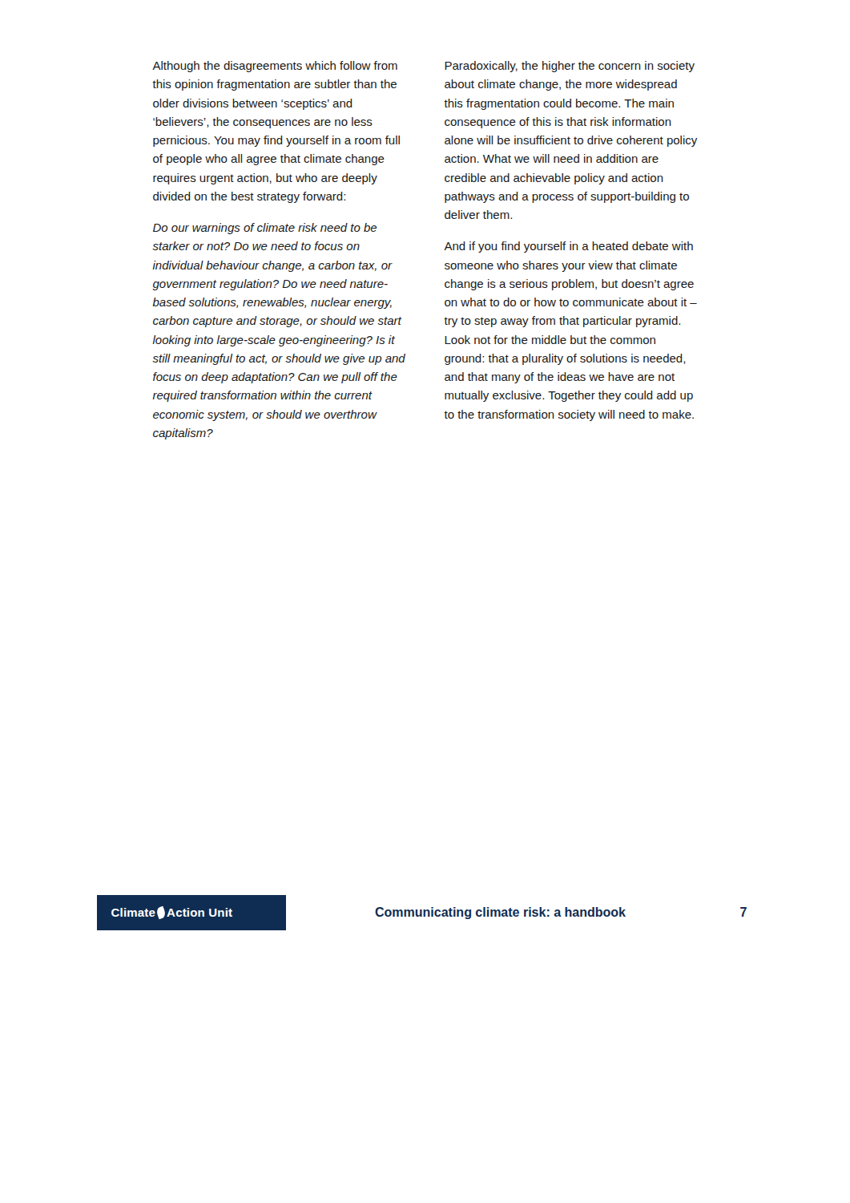Although the disagreements which follow from this opinion fragmentation are subtler than the older divisions between ‘sceptics’ and ‘believers’, the consequences are no less pernicious. You may find yourself in a room full of people who all agree that climate change requires urgent action, but who are deeply divided on the best strategy forward:
Do our warnings of climate risk need to be starker or not? Do we need to focus on individual behaviour change, a carbon tax, or government regulation? Do we need nature-based solutions, renewables, nuclear energy, carbon capture and storage, or should we start looking into large-scale geo-engineering? Is it still meaningful to act, or should we give up and focus on deep adaptation? Can we pull off the required transformation within the current economic system, or should we overthrow capitalism?
Paradoxically, the higher the concern in society about climate change, the more widespread this fragmentation could become. The main consequence of this is that risk information alone will be insufficient to drive coherent policy action. What we will need in addition are credible and achievable policy and action pathways and a process of support-building to deliver them.
And if you find yourself in a heated debate with someone who shares your view that climate change is a serious problem, but doesn’t agree on what to do or how to communicate about it – try to step away from that particular pyramid. Look not for the middle but the common ground: that a plurality of solutions is needed, and that many of the ideas we have are not mutually exclusive. Together they could add up to the transformation society will need to make.
Climate Action Unit
Communicating climate risk: a handbook
7